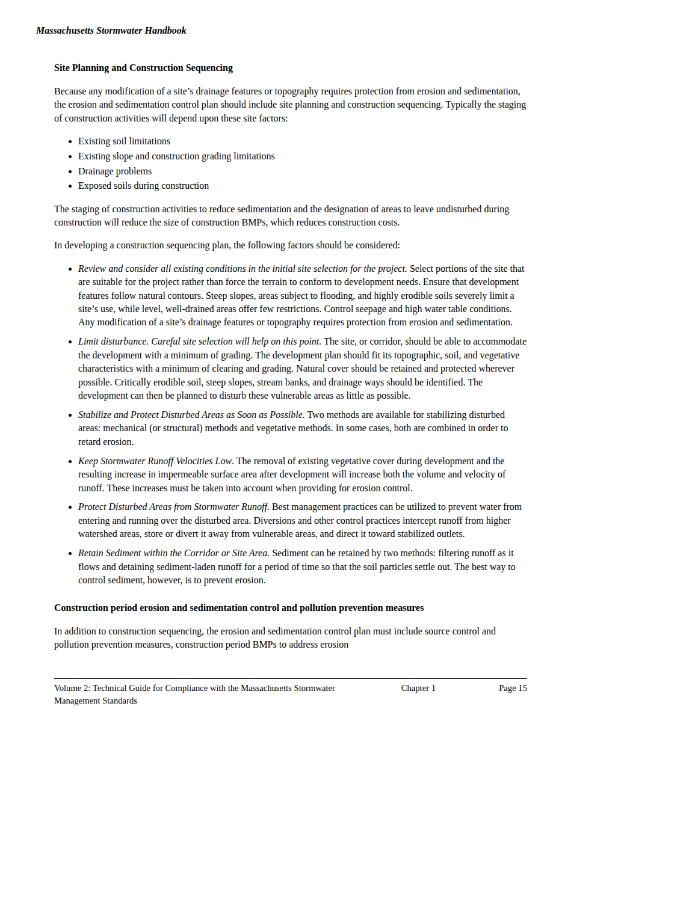Massachusetts Stormwater Handbook
Site Planning and Construction Sequencing
Because any modification of a site’s drainage features or topography requires protection from erosion and sedimentation, the erosion and sedimentation control plan should include site planning and construction sequencing. Typically the staging of construction activities will depend upon these site factors:
Existing soil limitations
Existing slope and construction grading limitations
Drainage problems
Exposed soils during construction
The staging of construction activities to reduce sedimentation and the designation of areas to leave undisturbed during construction will reduce the size of construction BMPs, which reduces construction costs.
In developing a construction sequencing plan, the following factors should be considered:
Review and consider all existing conditions in the initial site selection for the project. Select portions of the site that are suitable for the project rather than force the terrain to conform to development needs. Ensure that development features follow natural contours. Steep slopes, areas subject to flooding, and highly erodible soils severely limit a site’s use, while level, well-drained areas offer few restrictions. Control seepage and high water table conditions. Any modification of a site’s drainage features or topography requires protection from erosion and sedimentation.
Limit disturbance. Careful site selection will help on this point. The site, or corridor, should be able to accommodate the development with a minimum of grading. The development plan should fit its topographic, soil, and vegetative characteristics with a minimum of clearing and grading. Natural cover should be retained and protected wherever possible. Critically erodible soil, steep slopes, stream banks, and drainage ways should be identified. The development can then be planned to disturb these vulnerable areas as little as possible.
Stabilize and Protect Disturbed Areas as Soon as Possible. Two methods are available for stabilizing disturbed areas: mechanical (or structural) methods and vegetative methods. In some cases, both are combined in order to retard erosion.
Keep Stormwater Runoff Velocities Low. The removal of existing vegetative cover during development and the resulting increase in impermeable surface area after development will increase both the volume and velocity of runoff. These increases must be taken into account when providing for erosion control.
Protect Disturbed Areas from Stormwater Runoff. Best management practices can be utilized to prevent water from entering and running over the disturbed area. Diversions and other control practices intercept runoff from higher watershed areas, store or divert it away from vulnerable areas, and direct it toward stabilized outlets.
Retain Sediment within the Corridor or Site Area. Sediment can be retained by two methods: filtering runoff as it flows and detaining sediment-laden runoff for a period of time so that the soil particles settle out. The best way to control sediment, however, is to prevent erosion.
Construction period erosion and sedimentation control and pollution prevention measures
In addition to construction sequencing, the erosion and sedimentation control plan must include source control and pollution prevention measures, construction period BMPs to address erosion
Volume 2: Technical Guide for Compliance with the Massachusetts Stormwater Management Standards
Chapter 1
Page 15